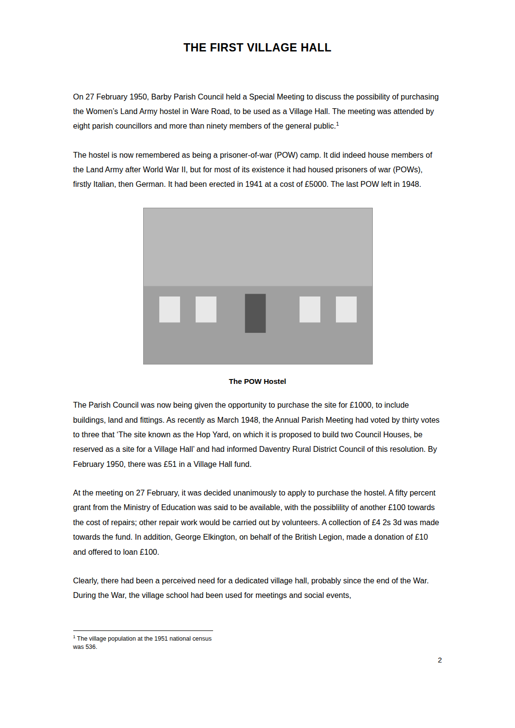THE FIRST VILLAGE HALL
On 27 February 1950, Barby Parish Council held a Special Meeting to discuss the possibility of purchasing the Women’s Land Army hostel in Ware Road, to be used as a Village Hall. The meeting was attended by eight parish councillors and more than ninety members of the general public.1
The hostel is now remembered as being a prisoner-of-war (POW) camp. It did indeed house members of the Land Army after World War II, but for most of its existence it had housed prisoners of war (POWs), firstly Italian, then German. It had been erected in 1941 at a cost of £5000. The last POW left in 1948.
The POW Hostel
The Parish Council was now being given the opportunity to purchase the site for £1000, to include buildings, land and fittings. As recently as March 1948, the Annual Parish Meeting had voted by thirty votes to three that ‘The site known as the Hop Yard, on which it is proposed to build two Council Houses, be reserved as a site for a Village Hall’ and had informed Daventry Rural District Council of this resolution. By February 1950, there was £51 in a Village Hall fund.
At the meeting on 27 February, it was decided unanimously to apply to purchase the hostel. A fifty percent grant from the Ministry of Education was said to be available, with the possiblility of another £100 towards the cost of repairs; other repair work would be carried out by volunteers. A collection of £4 2s 3d was made towards the fund. In addition, George Elkington, on behalf of the British Legion, made a donation of £10 and offered to loan £100.
Clearly, there had been a perceived need for a dedicated village hall, probably since the end of the War. During the War, the village school had been used for meetings and social events,
1 The village population at the 1951 national census was 536.
2